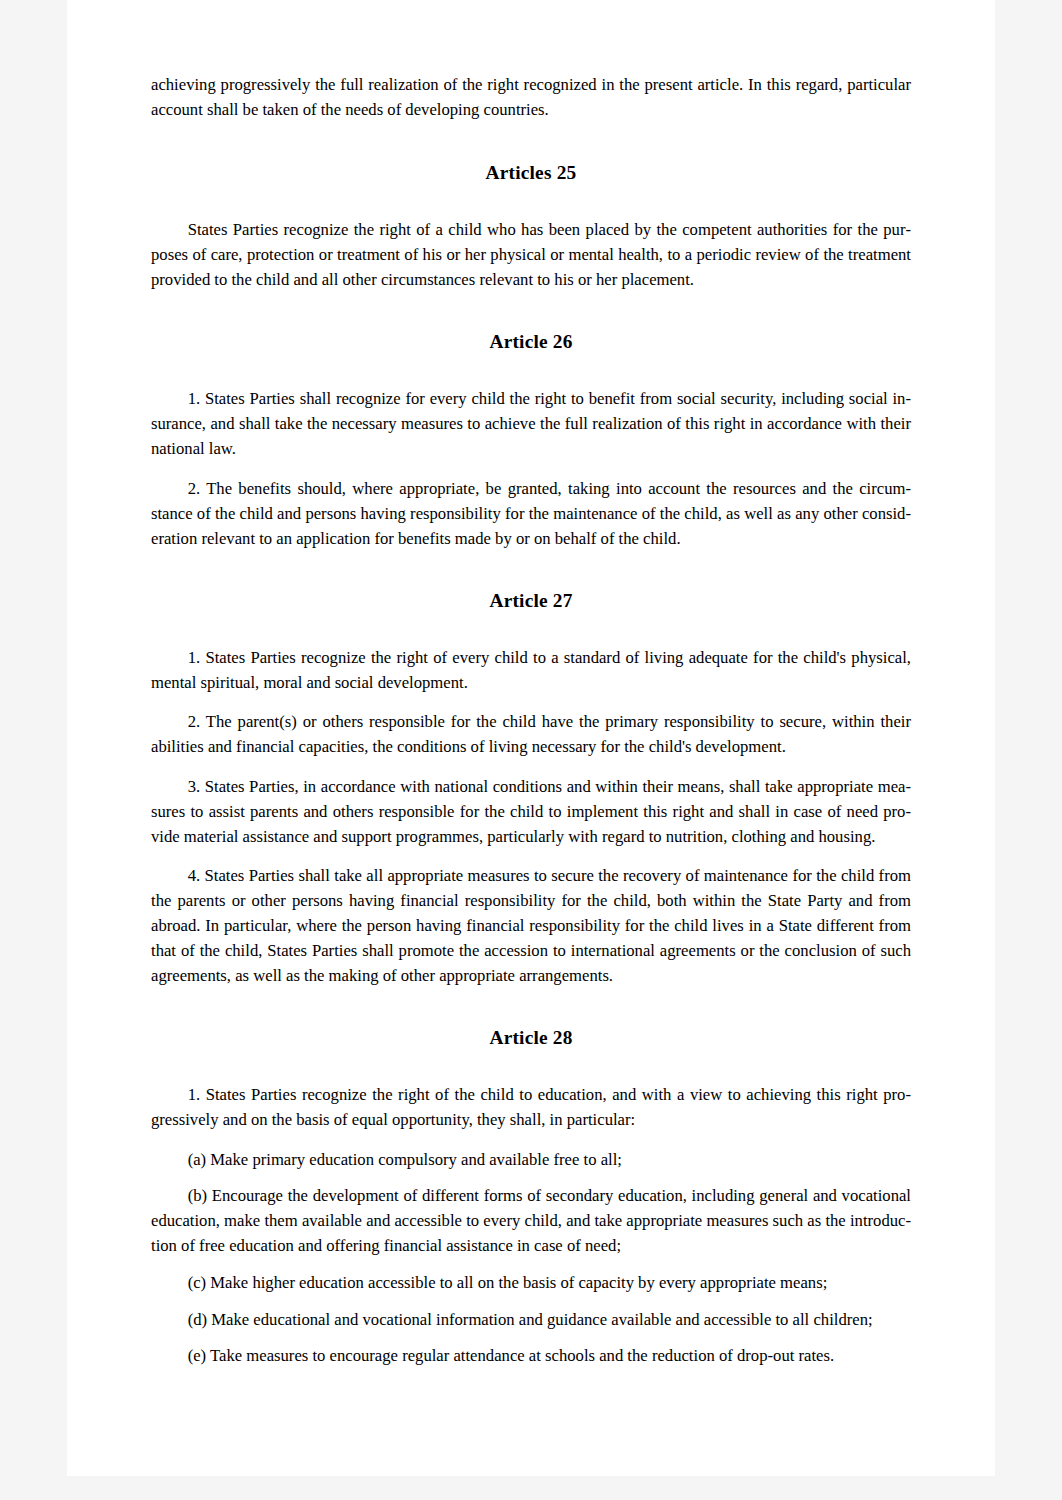achieving progressively the full realization of the right recognized in the present article. In this regard, particular account shall be taken of the needs of developing countries.
Articles 25
States Parties recognize the right of a child who has been placed by the competent authorities for the purposes of care, protection or treatment of his or her physical or mental health, to a periodic review of the treatment provided to the child and all other circumstances relevant to his or her placement.
Article 26
1. States Parties shall recognize for every child the right to benefit from social security, including social insurance, and shall take the necessary measures to achieve the full realization of this right in accordance with their national law.
2. The benefits should, where appropriate, be granted, taking into account the resources and the circumstance of the child and persons having responsibility for the maintenance of the child, as well as any other consideration relevant to an application for benefits made by or on behalf of the child.
Article 27
1. States Parties recognize the right of every child to a standard of living adequate for the child's physical, mental spiritual, moral and social development.
2. The parent(s) or others responsible for the child have the primary responsibility to secure, within their abilities and financial capacities, the conditions of living necessary for the child's development.
3. States Parties, in accordance with national conditions and within their means, shall take appropriate measures to assist parents and others responsible for the child to implement this right and shall in case of need provide material assistance and support programmes, particularly with regard to nutrition, clothing and housing.
4. States Parties shall take all appropriate measures to secure the recovery of maintenance for the child from the parents or other persons having financial responsibility for the child, both within the State Party and from abroad. In particular, where the person having financial responsibility for the child lives in a State different from that of the child, States Parties shall promote the accession to international agreements or the conclusion of such agreements, as well as the making of other appropriate arrangements.
Article 28
1. States Parties recognize the right of the child to education, and with a view to achieving this right progressively and on the basis of equal opportunity, they shall, in particular:
(a) Make primary education compulsory and available free to all;
(b) Encourage the development of different forms of secondary education, including general and vocational education, make them available and accessible to every child, and take appropriate measures such as the introduction of free education and offering financial assistance in case of need;
(c) Make higher education accessible to all on the basis of capacity by every appropriate means;
(d) Make educational and vocational information and guidance available and accessible to all children;
(e) Take measures to encourage regular attendance at schools and the reduction of drop-out rates.